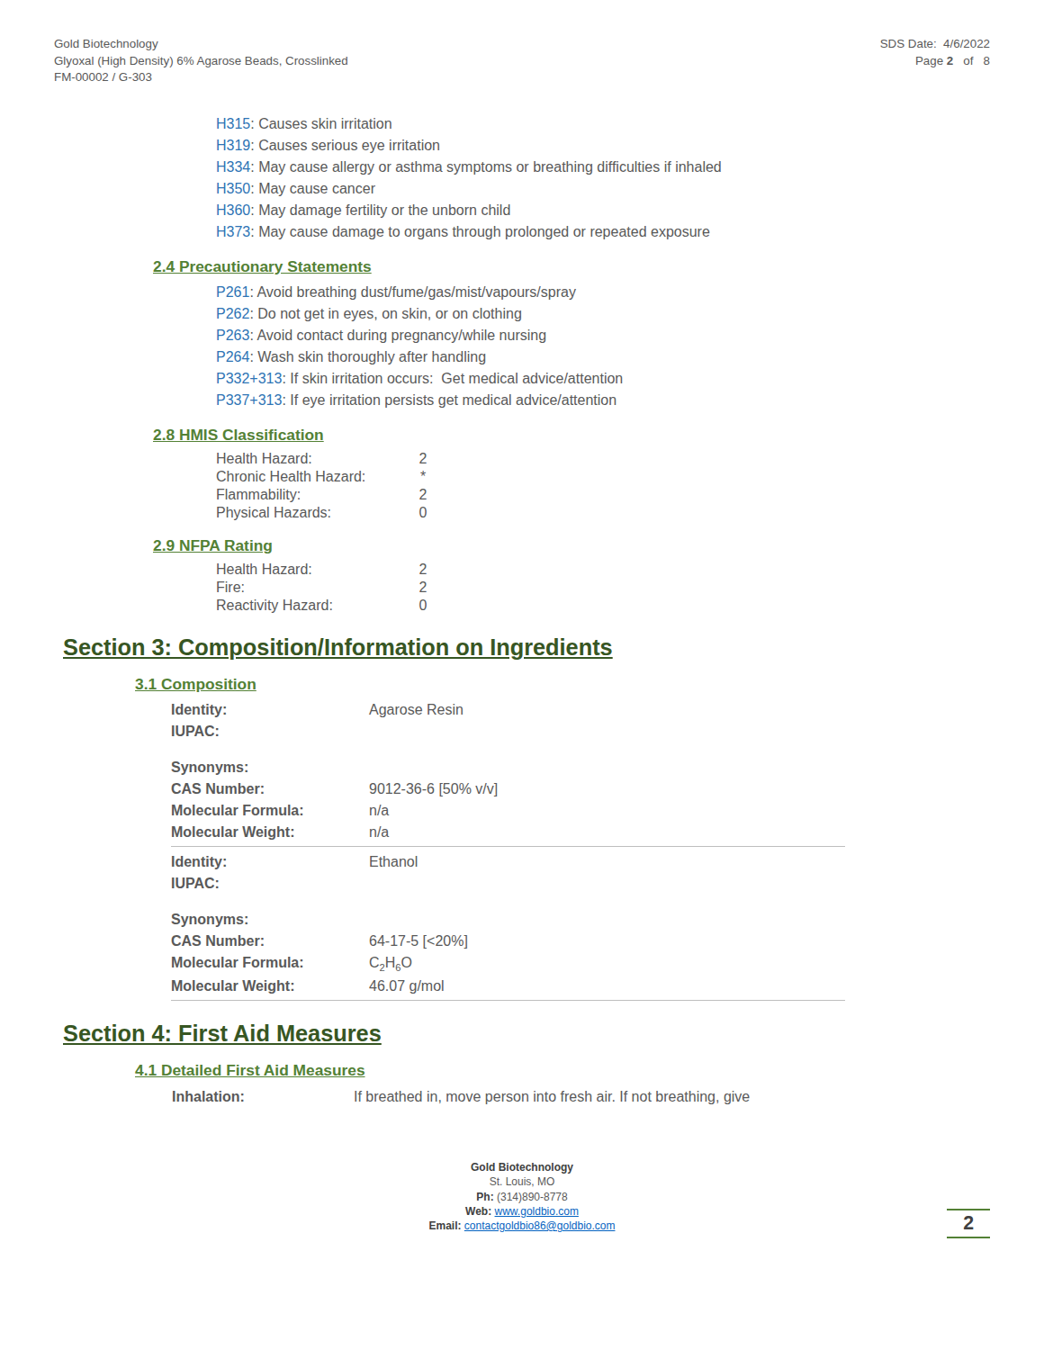Gold Biotechnology
Glyoxal (High Density) 6% Agarose Beads, Crosslinked
FM-00002 / G-303
SDS Date: 4/6/2022
Page 2 of 8
H315: Causes skin irritation
H319: Causes serious eye irritation
H334: May cause allergy or asthma symptoms or breathing difficulties if inhaled
H350: May cause cancer
H360: May damage fertility or the unborn child
H373: May cause damage to organs through prolonged or repeated exposure
2.4 Precautionary Statements
P261: Avoid breathing dust/fume/gas/mist/vapours/spray
P262: Do not get in eyes, on skin, or on clothing
P263: Avoid contact during pregnancy/while nursing
P264: Wash skin thoroughly after handling
P332+313: If skin irritation occurs: Get medical advice/attention
P337+313: If eye irritation persists get medical advice/attention
2.8 HMIS Classification
| Health Hazard: | 2 |
| Chronic Health Hazard: | * |
| Flammability: | 2 |
| Physical Hazards: | 0 |
2.9 NFPA Rating
| Health Hazard: | 2 |
| Fire: | 2 |
| Reactivity Hazard: | 0 |
Section 3: Composition/Information on Ingredients
3.1 Composition
| Identity: | Agarose Resin |
| IUPAC: | |
| Synonyms: | |
| CAS Number: | 9012-36-6 [50% v/v] |
| Molecular Formula: | n/a |
| Molecular Weight: | n/a |
| Identity: | Ethanol |
| IUPAC: | |
| Synonyms: | |
| CAS Number: | 64-17-5 [<20%] |
| Molecular Formula: | C 2 H 6 O |
| Molecular Weight: | 46.07 g/mol |
Section 4: First Aid Measures
4.1 Detailed First Aid Measures
| Inhalation: | If breathed in, move person into fresh air. If not breathing, give |
Gold Biotechnology
St. Louis, MO
Ph: (314)890-8778
Web: www.goldbio.com
Email: contactgoldbio86@goldbio.com
2